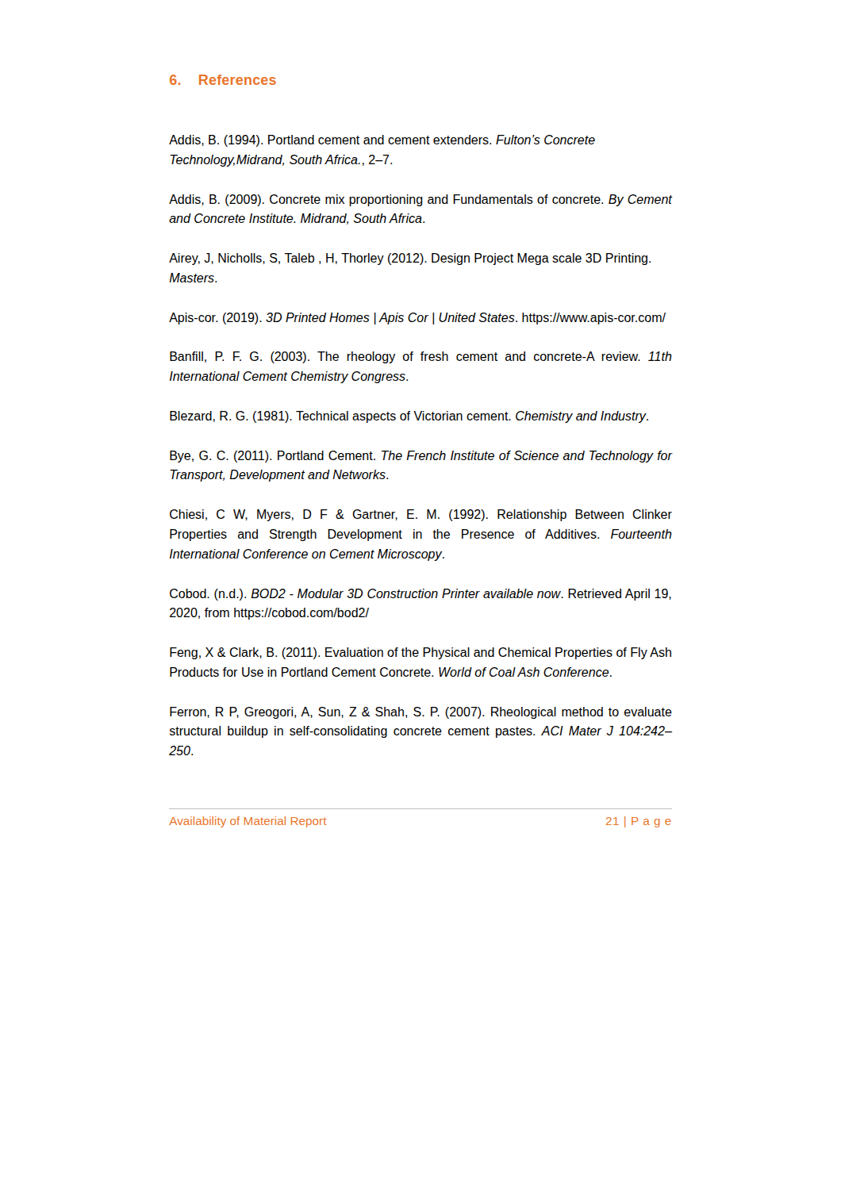6. References
Addis, B. (1994). Portland cement and cement extenders. Fulton’s Concrete Technology,Midrand, South Africa., 2–7.
Addis, B. (2009). Concrete mix proportioning and Fundamentals of concrete. By Cement and Concrete Institute. Midrand, South Africa.
Airey, J, Nicholls, S, Taleb , H, Thorley (2012). Design Project Mega scale 3D Printing. Masters.
Apis-cor. (2019). 3D Printed Homes | Apis Cor | United States. https://www.apis-cor.com/
Banfill, P. F. G. (2003). The rheology of fresh cement and concrete-A review. 11th International Cement Chemistry Congress.
Blezard, R. G. (1981). Technical aspects of Victorian cement. Chemistry and Industry.
Bye, G. C. (2011). Portland Cement. The French Institute of Science and Technology for Transport, Development and Networks.
Chiesi, C W, Myers, D F & Gartner, E. M. (1992). Relationship Between Clinker Properties and Strength Development in the Presence of Additives. Fourteenth International Conference on Cement Microscopy.
Cobod. (n.d.). BOD2 - Modular 3D Construction Printer available now. Retrieved April 19, 2020, from https://cobod.com/bod2/
Feng, X & Clark, B. (2011). Evaluation of the Physical and Chemical Properties of Fly Ash Products for Use in Portland Cement Concrete. World of Coal Ash Conference.
Ferron, R P, Greogori, A, Sun, Z & Shah, S. P. (2007). Rheological method to evaluate structural buildup in self-consolidating concrete cement pastes. ACI Mater J 104:242–250.
Availability of Material Report
21 | P a g e